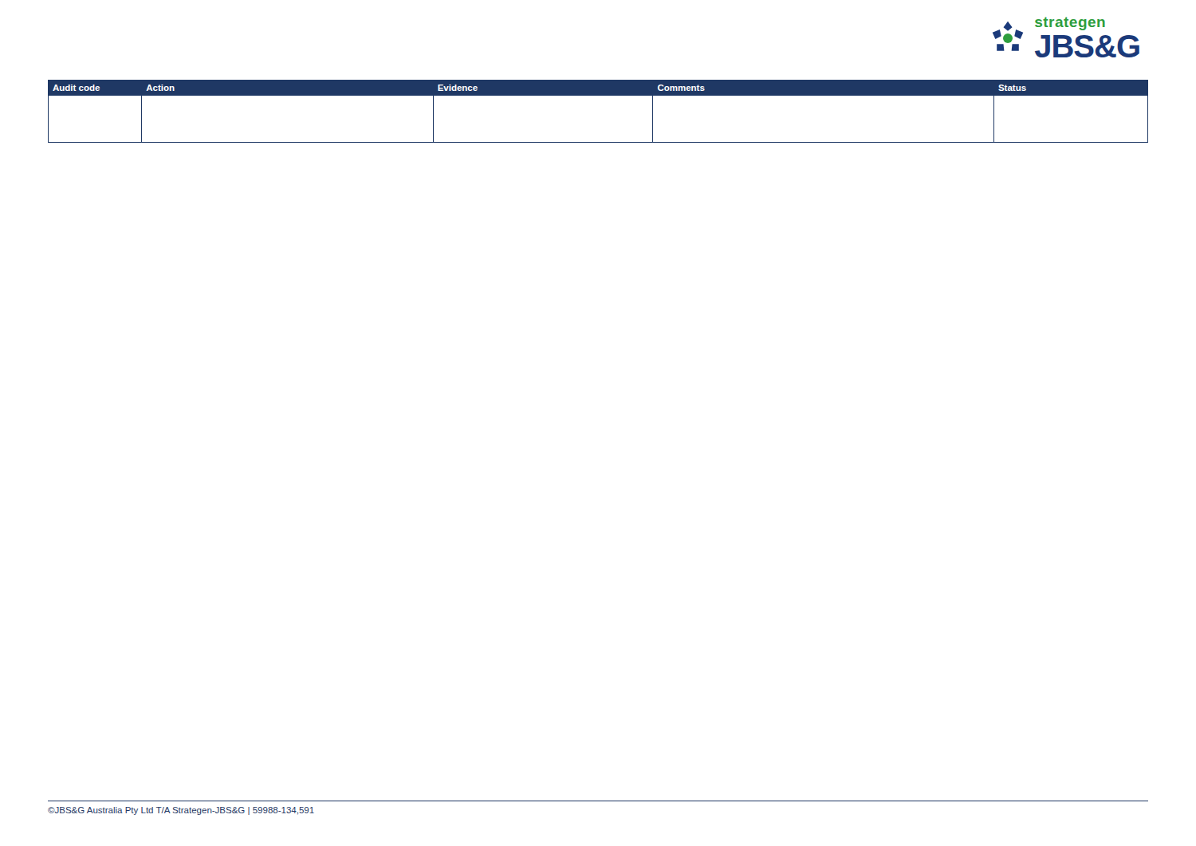strategen JBS&G
| Audit code | Action | Evidence | Comments | Status |
| --- | --- | --- | --- | --- |
©JBS&G Australia Pty Ltd T/A Strategen-JBS&G | 59988-134,591